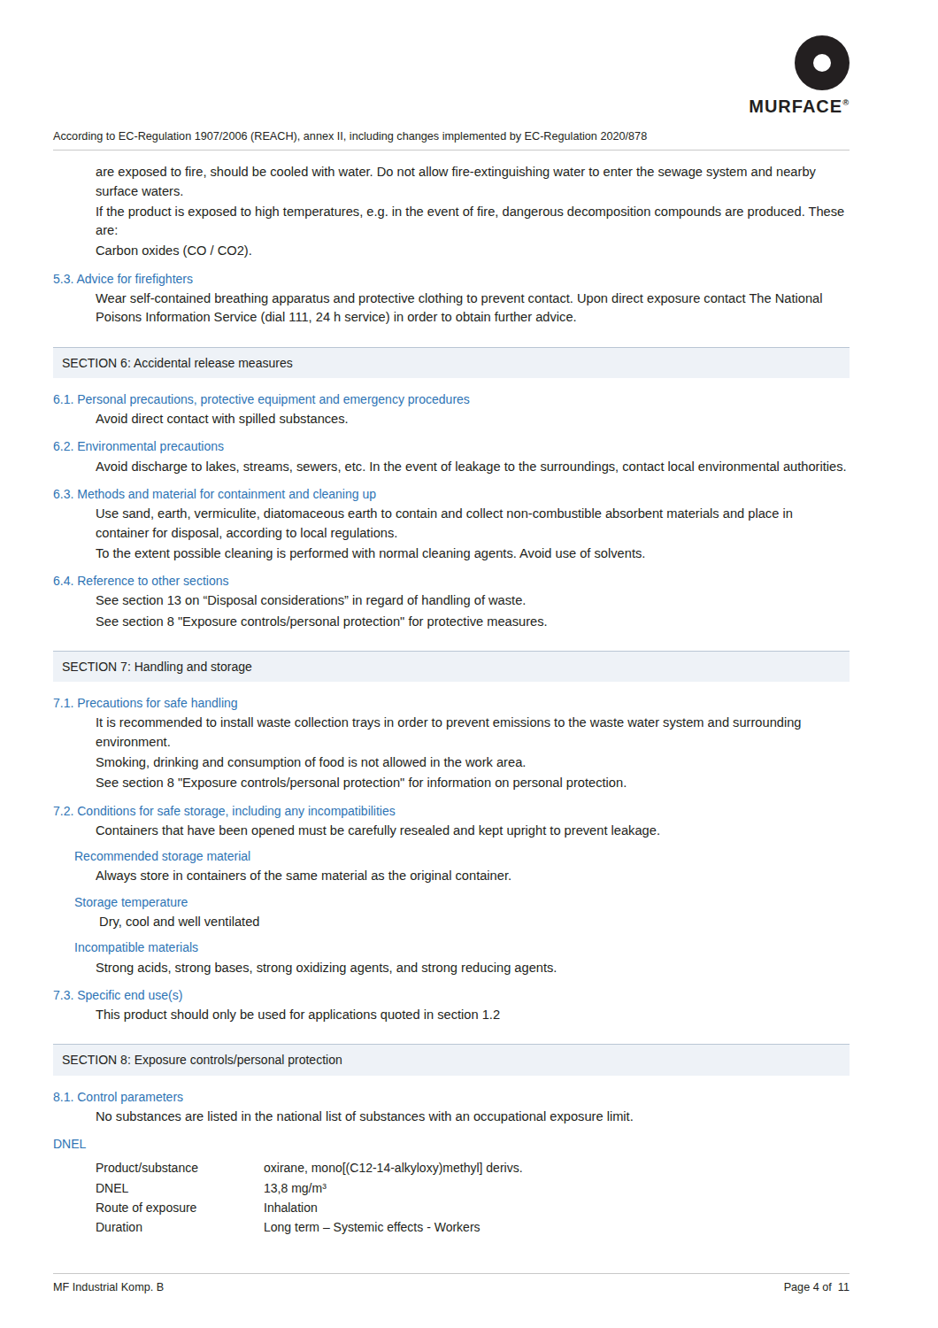MURFACE®
According to EC-Regulation 1907/2006 (REACH), annex II, including changes implemented by EC-Regulation 2020/878
are exposed to fire, should be cooled with water. Do not allow fire-extinguishing water to enter the sewage system and nearby surface waters.
If the product is exposed to high temperatures, e.g. in the event of fire, dangerous decomposition compounds are produced. These are:
Carbon oxides (CO / CO2).
5.3. Advice for firefighters
Wear self-contained breathing apparatus and protective clothing to prevent contact. Upon direct exposure contact The National Poisons Information Service (dial 111, 24 h service) in order to obtain further advice.
SECTION 6: Accidental release measures
6.1. Personal precautions, protective equipment and emergency procedures
Avoid direct contact with spilled substances.
6.2. Environmental precautions
Avoid discharge to lakes, streams, sewers, etc. In the event of leakage to the surroundings, contact local environmental authorities.
6.3. Methods and material for containment and cleaning up
Use sand, earth, vermiculite, diatomaceous earth to contain and collect non-combustible absorbent materials and place in container for disposal, according to local regulations.
To the extent possible cleaning is performed with normal cleaning agents. Avoid use of solvents.
6.4. Reference to other sections
See section 13 on “Disposal considerations” in regard of handling of waste.
See section 8 "Exposure controls/personal protection" for protective measures.
SECTION 7: Handling and storage
7.1. Precautions for safe handling
It is recommended to install waste collection trays in order to prevent emissions to the waste water system and surrounding environment.
Smoking, drinking and consumption of food is not allowed in the work area.
See section 8 "Exposure controls/personal protection" for information on personal protection.
7.2. Conditions for safe storage, including any incompatibilities
Containers that have been opened must be carefully resealed and kept upright to prevent leakage.
Recommended storage material
Always store in containers of the same material as the original container.
Storage temperature
Dry, cool and well ventilated
Incompatible materials
Strong acids, strong bases, strong oxidizing agents, and strong reducing agents.
7.3. Specific end use(s)
This product should only be used for applications quoted in section 1.2
SECTION 8: Exposure controls/personal protection
8.1. Control parameters
No substances are listed in the national list of substances with an occupational exposure limit.
DNEL
| Product/substance | oxirane, mono[(C12-14-alkyloxy)methyl] derivs. |
| DNEL | 13,8 mg/m³ |
| Route of exposure | Inhalation |
| Duration | Long term – Systemic effects - Workers |
MF Industrial Komp. B Page 4 of 11